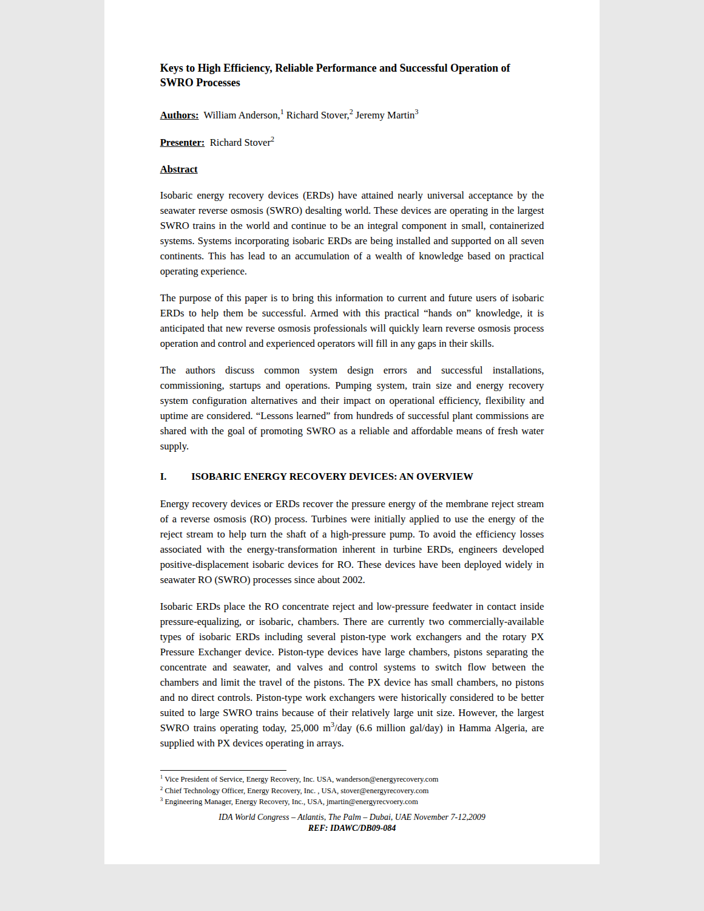Keys to High Efficiency, Reliable Performance and Successful Operation of SWRO Processes
Authors: William Anderson,1 Richard Stover,2 Jeremy Martin3
Presenter: Richard Stover2
Abstract
Isobaric energy recovery devices (ERDs) have attained nearly universal acceptance by the seawater reverse osmosis (SWRO) desalting world. These devices are operating in the largest SWRO trains in the world and continue to be an integral component in small, containerized systems. Systems incorporating isobaric ERDs are being installed and supported on all seven continents. This has lead to an accumulation of a wealth of knowledge based on practical operating experience.
The purpose of this paper is to bring this information to current and future users of isobaric ERDs to help them be successful. Armed with this practical “hands on” knowledge, it is anticipated that new reverse osmosis professionals will quickly learn reverse osmosis process operation and control and experienced operators will fill in any gaps in their skills.
The authors discuss common system design errors and successful installations, commissioning, startups and operations. Pumping system, train size and energy recovery system configuration alternatives and their impact on operational efficiency, flexibility and uptime are considered. “Lessons learned” from hundreds of successful plant commissions are shared with the goal of promoting SWRO as a reliable and affordable means of fresh water supply.
I. ISOBARIC ENERGY RECOVERY DEVICES: AN OVERVIEW
Energy recovery devices or ERDs recover the pressure energy of the membrane reject stream of a reverse osmosis (RO) process. Turbines were initially applied to use the energy of the reject stream to help turn the shaft of a high-pressure pump. To avoid the efficiency losses associated with the energy-transformation inherent in turbine ERDs, engineers developed positive-displacement isobaric devices for RO. These devices have been deployed widely in seawater RO (SWRO) processes since about 2002.
Isobaric ERDs place the RO concentrate reject and low-pressure feedwater in contact inside pressure-equalizing, or isobaric, chambers. There are currently two commercially-available types of isobaric ERDs including several piston-type work exchangers and the rotary PX Pressure Exchanger device. Piston-type devices have large chambers, pistons separating the concentrate and seawater, and valves and control systems to switch flow between the chambers and limit the travel of the pistons. The PX device has small chambers, no pistons and no direct controls. Piston-type work exchangers were historically considered to be better suited to large SWRO trains because of their relatively large unit size. However, the largest SWRO trains operating today, 25,000 m3/day (6.6 million gal/day) in Hamma Algeria, are supplied with PX devices operating in arrays.
1 Vice President of Service, Energy Recovery, Inc. USA, wanderson@energyrecovery.com
2 Chief Technology Officer, Energy Recovery, Inc. , USA, stover@energyrecovery.com
3 Engineering Manager, Energy Recovery, Inc., USA, jmartin@energyrecvoery.com
IDA World Congress – Atlantis, The Palm – Dubai, UAE November 7-12,2009
REF: IDAWC/DB09-084